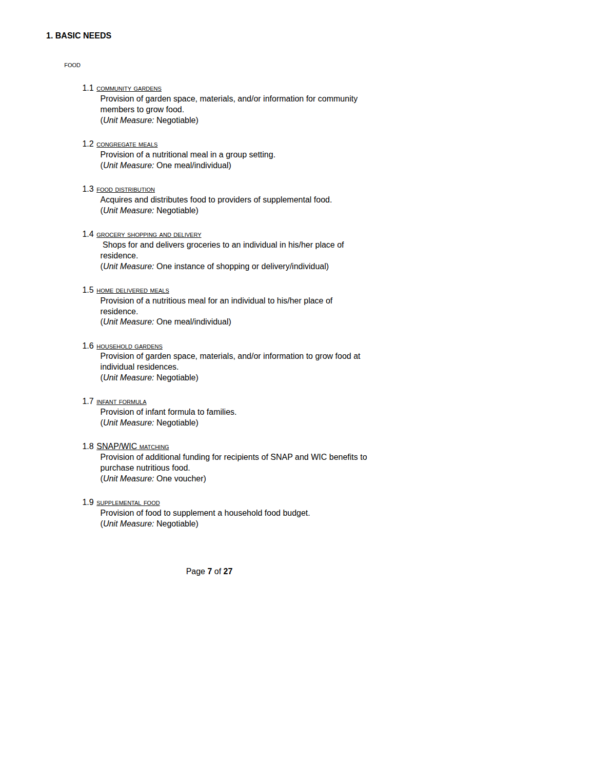1. BASIC NEEDS
Food
1.1 Community Gardens
Provision of garden space, materials, and/or information for community members to grow food.
(Unit Measure: Negotiable)
1.2 Congregate Meals
Provision of a nutritional meal in a group setting.
(Unit Measure: One meal/individual)
1.3 Food Distribution
Acquires and distributes food to providers of supplemental food.
(Unit Measure: Negotiable)
1.4 Grocery Shopping and Delivery
Shops for and delivers groceries to an individual in his/her place of residence.
(Unit Measure: One instance of shopping or delivery/individual)
1.5 Home Delivered Meals
Provision of a nutritious meal for an individual to his/her place of residence.
(Unit Measure: One meal/individual)
1.6 Household Gardens
Provision of garden space, materials, and/or information to grow food at individual residences.
(Unit Measure: Negotiable)
1.7 Infant Formula
Provision of infant formula to families.
(Unit Measure: Negotiable)
1.8 SNAP/WIC Matching
Provision of additional funding for recipients of SNAP and WIC benefits to purchase nutritious food.
(Unit Measure: One voucher)
1.9 Supplemental Food
Provision of food to supplement a household food budget.
(Unit Measure: Negotiable)
Page 7 of 27